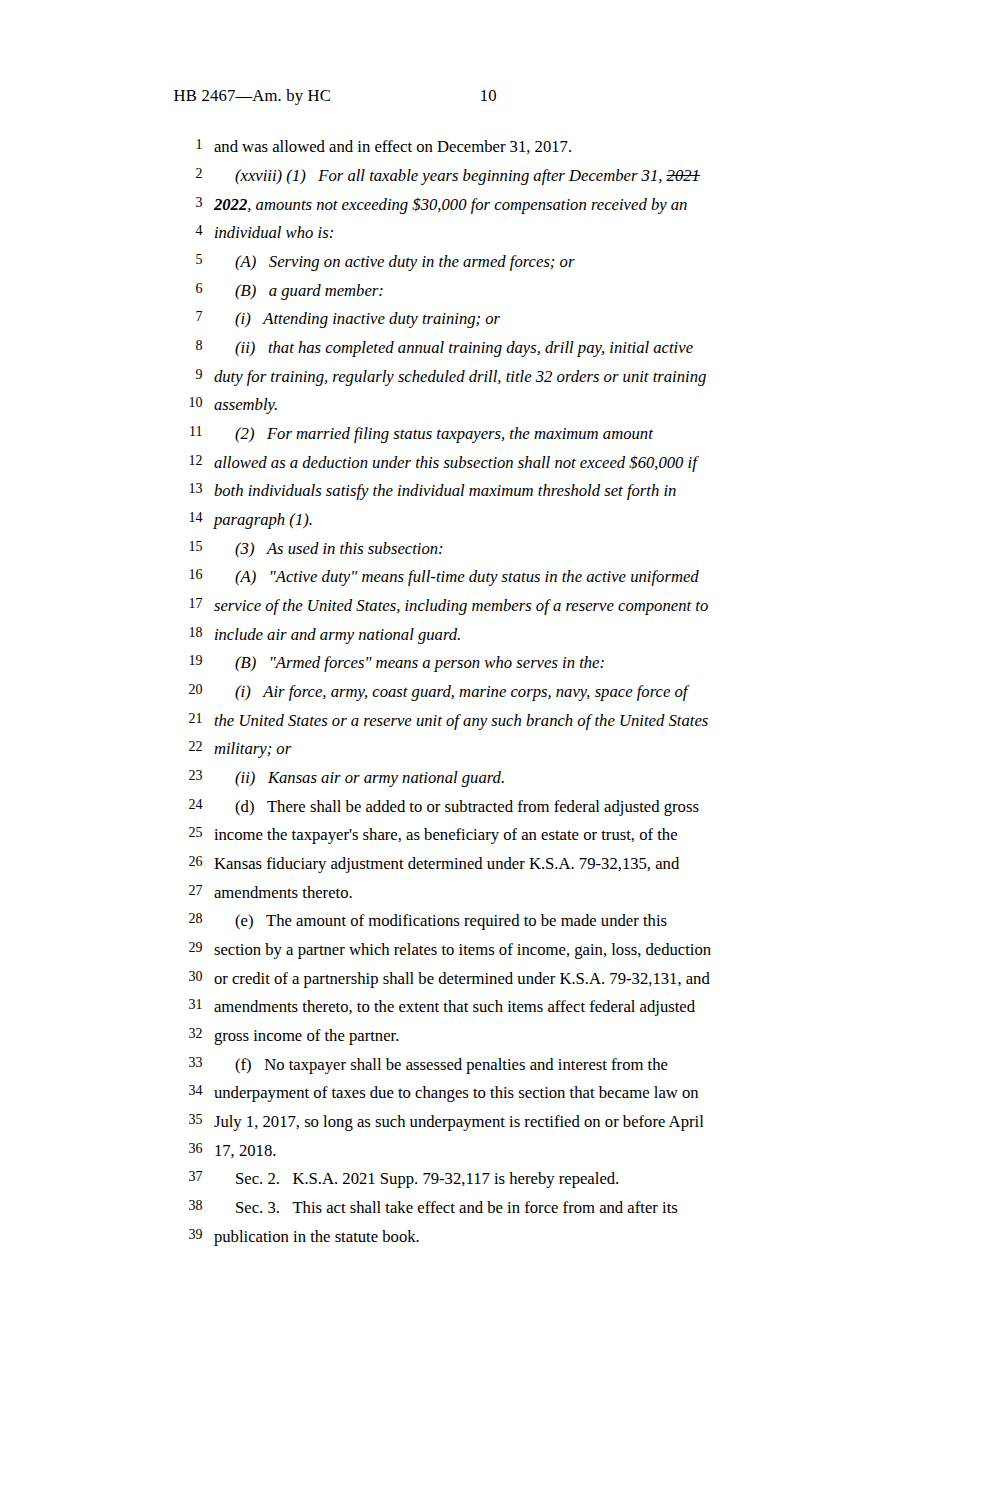HB 2467—Am. by HC 10
and was allowed and in effect on December 31, 2017.
(xxviii) (1) For all taxable years beginning after December 31, 2021
2022, amounts not exceeding $30,000 for compensation received by an
individual who is:
(A) Serving on active duty in the armed forces; or
(B) a guard member:
(i) Attending inactive duty training; or
(ii) that has completed annual training days, drill pay, initial active
duty for training, regularly scheduled drill, title 32 orders or unit training
assembly.
(2) For married filing status taxpayers, the maximum amount
allowed as a deduction under this subsection shall not exceed $60,000 if
both individuals satisfy the individual maximum threshold set forth in
paragraph (1).
(3) As used in this subsection:
(A) "Active duty" means full-time duty status in the active uniformed
service of the United States, including members of a reserve component to
include air and army national guard.
(B) "Armed forces" means a person who serves in the:
(i) Air force, army, coast guard, marine corps, navy, space force of
the United States or a reserve unit of any such branch of the United States
military; or
(ii) Kansas air or army national guard.
(d) There shall be added to or subtracted from federal adjusted gross
income the taxpayer's share, as beneficiary of an estate or trust, of the
Kansas fiduciary adjustment determined under K.S.A. 79-32,135, and
amendments thereto.
(e) The amount of modifications required to be made under this
section by a partner which relates to items of income, gain, loss, deduction
or credit of a partnership shall be determined under K.S.A. 79-32,131, and
amendments thereto, to the extent that such items affect federal adjusted
gross income of the partner.
(f) No taxpayer shall be assessed penalties and interest from the
underpayment of taxes due to changes to this section that became law on
July 1, 2017, so long as such underpayment is rectified on or before April
17, 2018.
Sec. 2. K.S.A. 2021 Supp. 79-32,117 is hereby repealed.
Sec. 3. This act shall take effect and be in force from and after its
publication in the statute book.